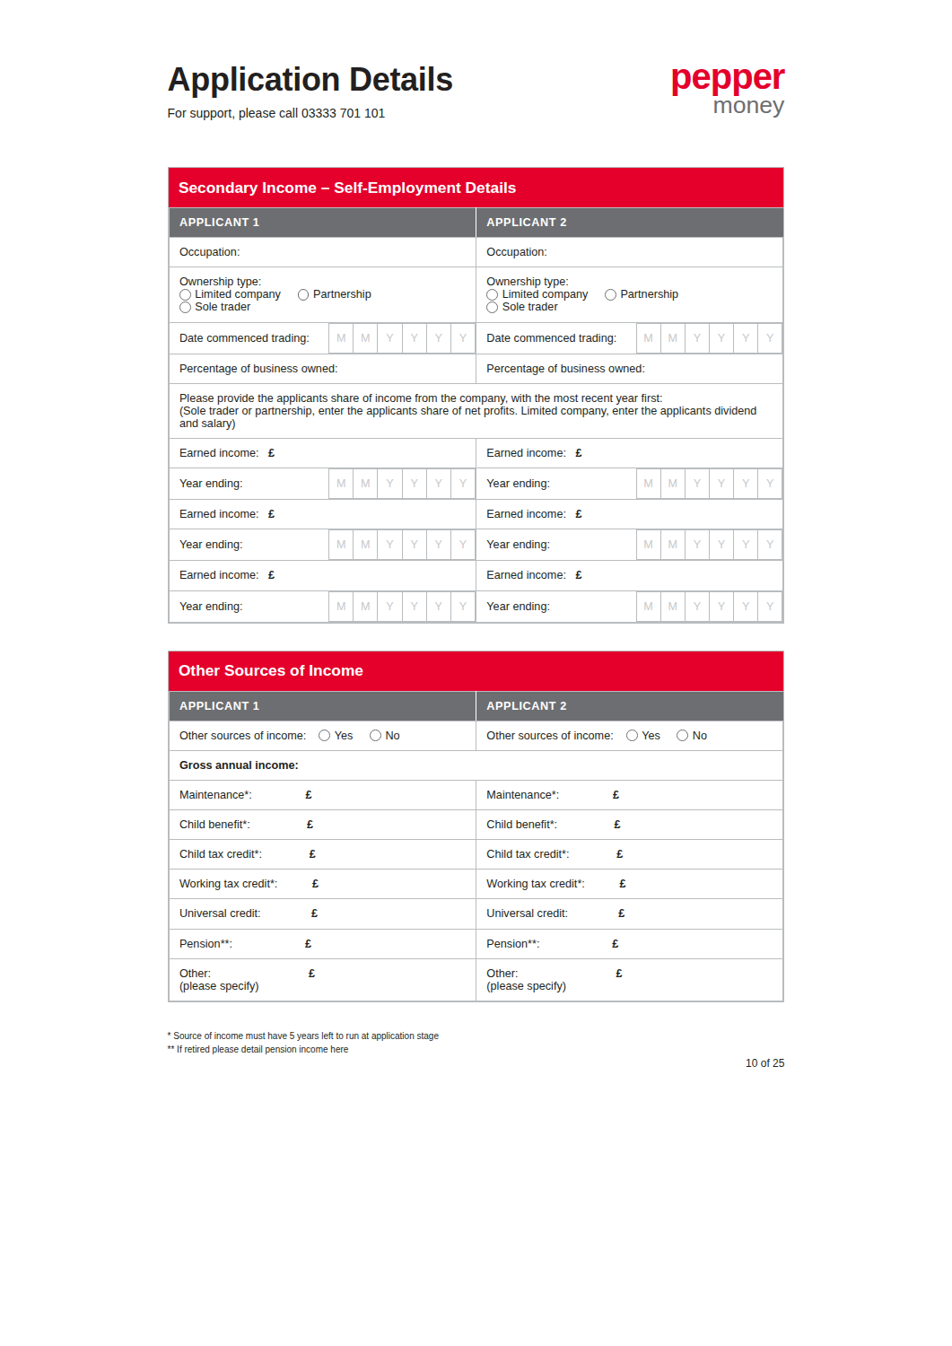Application Details
For support, please call 03333 701 101
pepper money
Secondary Income – Self-Employment Details
| APPLICANT 1 | APPLICANT 2 |
| Occupation: | Occupation: |
| Ownership type: Limited company Partnership Sole trader | Ownership type: Limited company Partnership Sole trader |
| / Date commenced trading: / / M / M / Y / Y / Y / Y / / | / Date commenced trading: / / M / M / Y / Y / Y / Y / / |
| Percentage of business owned: | Percentage of business owned: |
| Please provide the applicants share of income from the company, with the most recent year first: (Sole trader or partnership, enter the applicants share of net profits. Limited company, enter the applicants dividend and salary) |
| Earned income: £ | Earned income: £ |
| / Year ending: / / M / M / Y / Y / Y / Y / / | / Year ending: / / M / M / Y / Y / Y / Y / / |
| Earned income: £ | Earned income: £ |
| / Year ending: / / M / M / Y / Y / Y / Y / / | / Year ending: / / M / M / Y / Y / Y / Y / / |
| Earned income: £ | Earned income: £ |
| / Year ending: / / M / M / Y / Y / Y / Y / / | / Year ending: / / M / M / Y / Y / Y / Y / / |
Other Sources of Income
| APPLICANT 1 | APPLICANT 2 |
| Other sources of income: Yes No | Other sources of income: Yes No |
| Gross annual income: |
| Maintenance*: £ | Maintenance*: £ |
| Child benefit*: £ | Child benefit*: £ |
| Child tax credit*: £ | Child tax credit*: £ |
| Working tax credit*: £ | Working tax credit*: £ |
| Universal credit: £ | Universal credit: £ |
| Pension**: £ | Pension**: £ |
| Other: £ (please specify) | Other: £ (please specify) |
* Source of income must have 5 years left to run at application stage
** If retired please detail pension income here
10 of 25